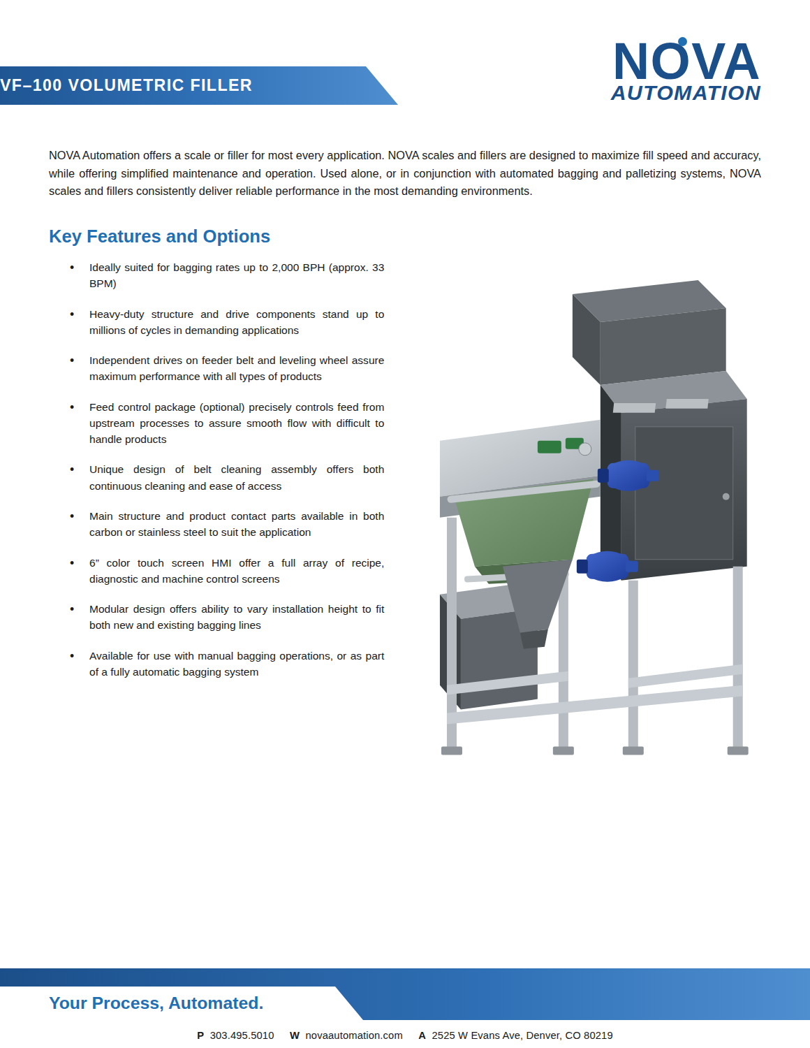VF–100 Volumetric Filler
NOVA AUTOMATION
NOVA Automation offers a scale or filler for most every application. NOVA scales and fillers are designed to maximize fill speed and accuracy, while offering simplified maintenance and operation. Used alone, or in conjunction with automated bagging and palletizing systems, NOVA scales and fillers consistently deliver reliable performance in the most demanding environments.
Key Features and Options
Ideally suited for bagging rates up to 2,000 BPH (approx. 33 BPM)
Heavy-duty structure and drive components stand up to millions of cycles in demanding applications
Independent drives on feeder belt and leveling wheel assure maximum performance with all types of products
Feed control package (optional) precisely controls feed from upstream processes to assure smooth flow with difficult to handle products
Unique design of belt cleaning assembly offers both continuous cleaning and ease of access
Main structure and product contact parts available in both carbon or stainless steel to suit the application
6” color touch screen HMI offer a full array of recipe, diagnostic and machine control screens
Modular design offers ability to vary installation height to fit both new and existing bagging lines
Available for use with manual bagging operations, or as part of a fully automatic bagging system
VF-100 Volumetric Filler rendering
Your Process, Automated.
P 303.495.5010 W novaautomation.com A 2525 W Evans Ave, Denver, CO 80219